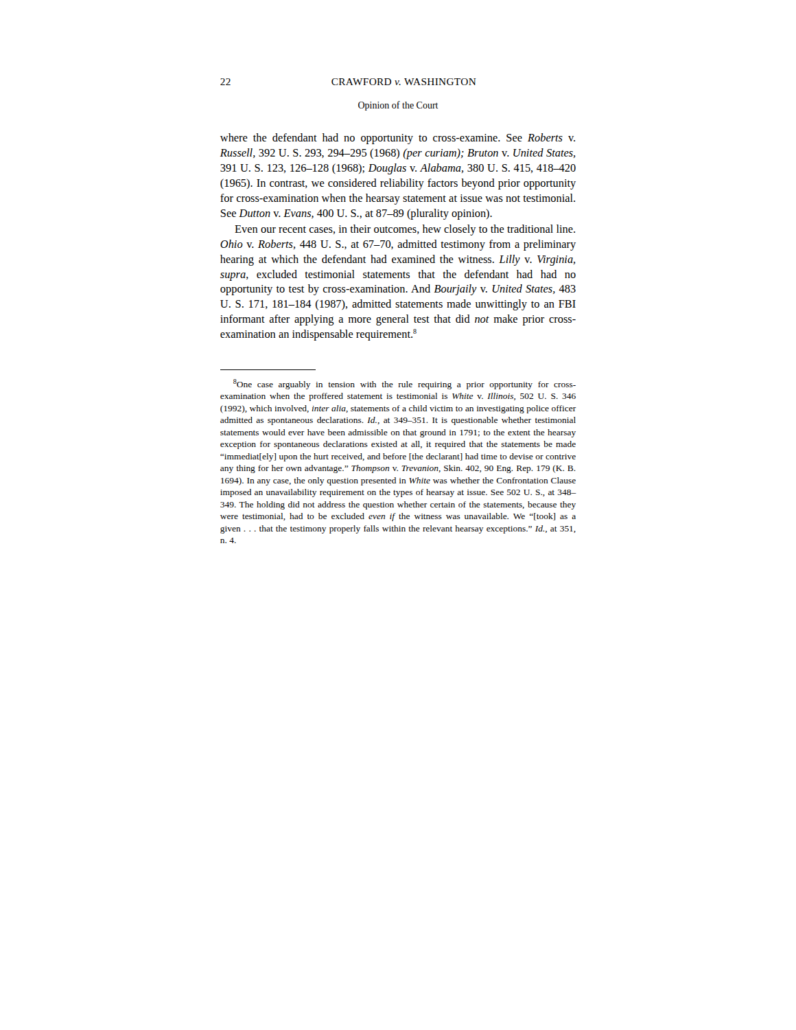22 Crawford v. Washington
Opinion of the Court
where the defendant had no opportunity to cross-examine. See Roberts v. Russell, 392 U. S. 293, 294–295 (1968) (per curiam); Bruton v. United States, 391 U. S. 123, 126–128 (1968); Douglas v. Alabama, 380 U. S. 415, 418–420 (1965). In contrast, we considered reliability factors beyond prior opportunity for cross-examination when the hearsay statement at issue was not testimonial. See Dutton v. Evans, 400 U. S., at 87–89 (plurality opinion).
Even our recent cases, in their outcomes, hew closely to the traditional line. Ohio v. Roberts, 448 U. S., at 67–70, admitted testimony from a preliminary hearing at which the defendant had examined the witness. Lilly v. Virginia, supra, excluded testimonial statements that the defendant had had no opportunity to test by cross-examination. And Bourjaily v. United States, 483 U. S. 171, 181–184 (1987), admitted statements made unwittingly to an FBI informant after applying a more general test that did not make prior cross-examination an indispensable requirement.8
8 One case arguably in tension with the rule requiring a prior opportunity for cross-examination when the proffered statement is testimonial is White v. Illinois, 502 U. S. 346 (1992), which involved, inter alia, statements of a child victim to an investigating police officer admitted as spontaneous declarations. Id., at 349–351. It is questionable whether testimonial statements would ever have been admissible on that ground in 1791; to the extent the hearsay exception for spontaneous declarations existed at all, it required that the statements be made “immediat[ely] upon the hurt received, and before [the declarant] had time to devise or contrive any thing for her own advantage.” Thompson v. Trevanion, Skin. 402, 90 Eng. Rep. 179 (K. B. 1694). In any case, the only question presented in White was whether the Confrontation Clause imposed an unavailability requirement on the types of hearsay at issue. See 502 U. S., at 348–349. The holding did not address the question whether certain of the statements, because they were testimonial, had to be excluded even if the witness was unavailable. We “[took] as a given . . . that the testimony properly falls within the relevant hearsay exceptions.” Id., at 351, n. 4.